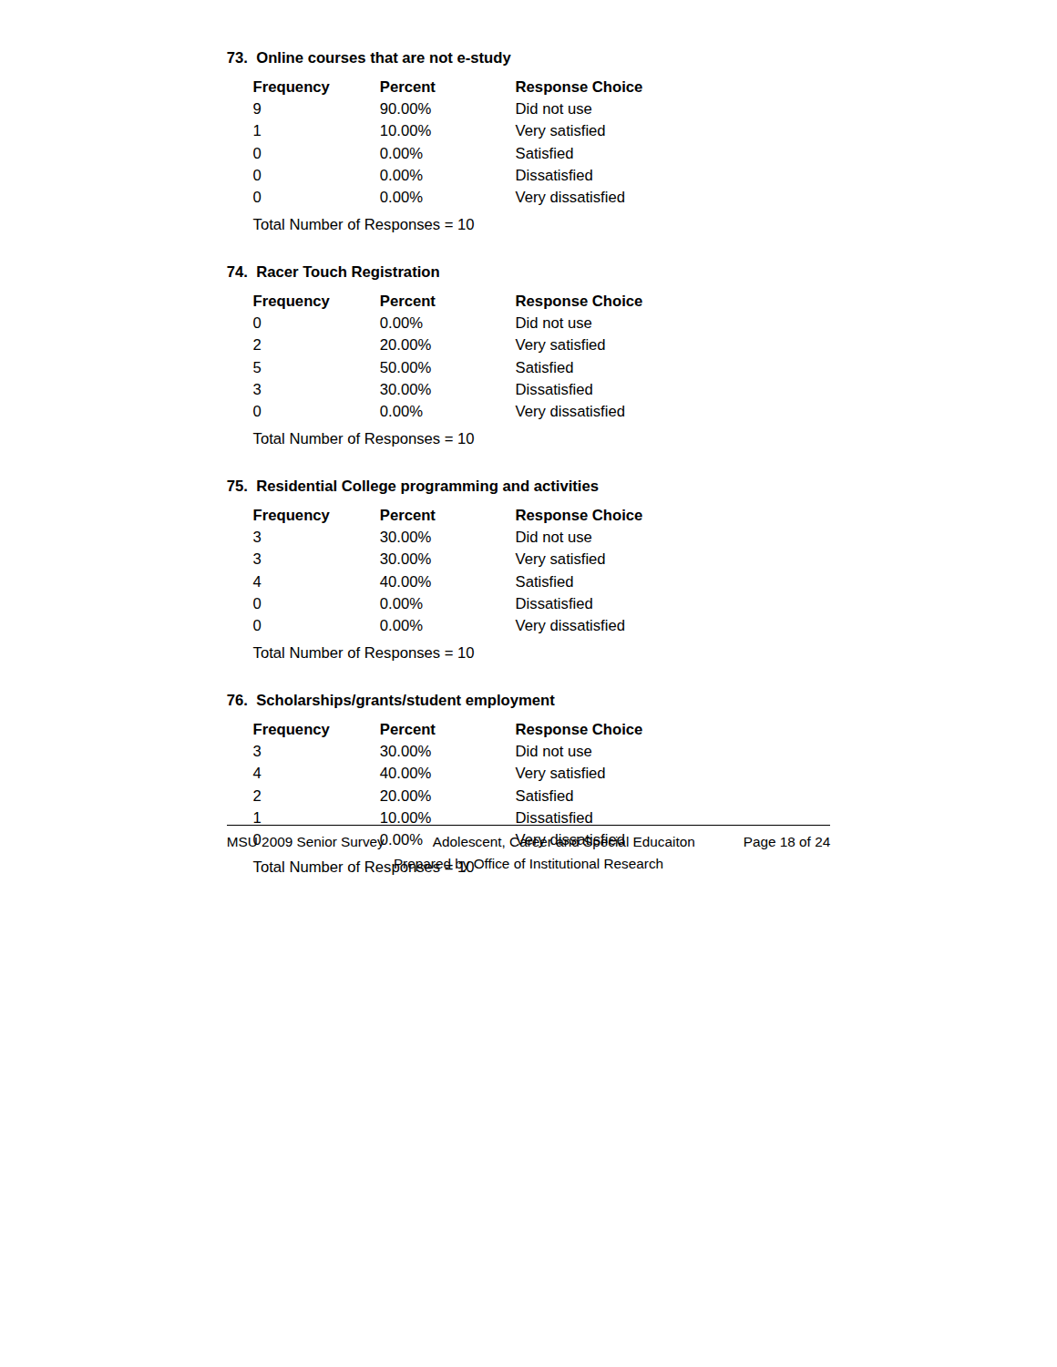73. Online courses that are not e-study
| Frequency | Percent | Response Choice |
| --- | --- | --- |
| 9 | 90.00% | Did not use |
| 1 | 10.00% | Very satisfied |
| 0 | 0.00% | Satisfied |
| 0 | 0.00% | Dissatisfied |
| 0 | 0.00% | Very dissatisfied |
Total Number of Responses = 10
74. Racer Touch Registration
| Frequency | Percent | Response Choice |
| --- | --- | --- |
| 0 | 0.00% | Did not use |
| 2 | 20.00% | Very satisfied |
| 5 | 50.00% | Satisfied |
| 3 | 30.00% | Dissatisfied |
| 0 | 0.00% | Very dissatisfied |
Total Number of Responses = 10
75. Residential College programming and activities
| Frequency | Percent | Response Choice |
| --- | --- | --- |
| 3 | 30.00% | Did not use |
| 3 | 30.00% | Very satisfied |
| 4 | 40.00% | Satisfied |
| 0 | 0.00% | Dissatisfied |
| 0 | 0.00% | Very dissatisfied |
Total Number of Responses = 10
76. Scholarships/grants/student employment
| Frequency | Percent | Response Choice |
| --- | --- | --- |
| 3 | 30.00% | Did not use |
| 4 | 40.00% | Very satisfied |
| 2 | 20.00% | Satisfied |
| 1 | 10.00% | Dissatisfied |
| 0 | 0.00% | Very dissatisfied |
Total Number of Responses = 10
MSU 2009 Senior Survey
Adolescent, Career and Special Educaiton
Page 18 of 24
Prepared by Office of Institutional Research